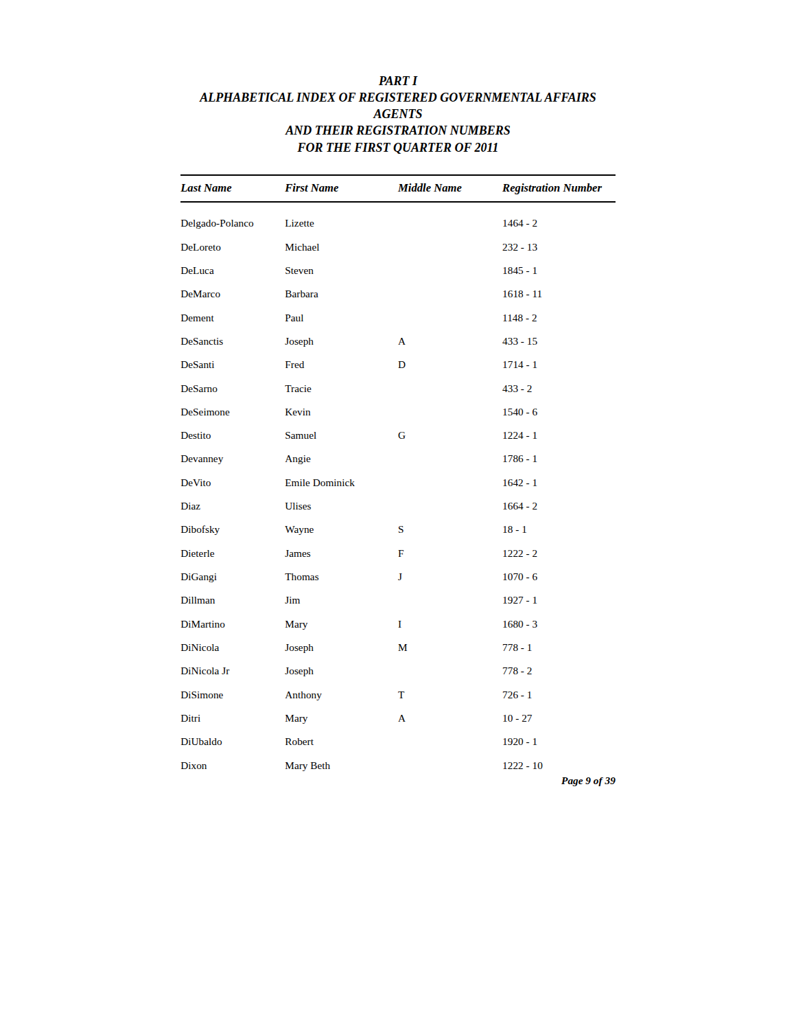PART I ALPHABETICAL INDEX OF REGISTERED GOVERNMENTAL AFFAIRS AGENTS AND THEIR REGISTRATION NUMBERS FOR THE FIRST QUARTER OF 2011
| Last Name | First Name | Middle Name | Registration Number |
| --- | --- | --- | --- |
| Delgado-Polanco | Lizette | | 1464 - 2 |
| DeLoreto | Michael | | 232 - 13 |
| DeLuca | Steven | | 1845 - 1 |
| DeMarco | Barbara | | 1618 - 11 |
| Dement | Paul | | 1148 - 2 |
| DeSanctis | Joseph | A | 433 - 15 |
| DeSanti | Fred | D | 1714 - 1 |
| DeSarno | Tracie | | 433 - 2 |
| DeSeimone | Kevin | | 1540 - 6 |
| Destito | Samuel | G | 1224 - 1 |
| Devanney | Angie | | 1786 - 1 |
| DeVito | Emile Dominick | | 1642 - 1 |
| Diaz | Ulises | | 1664 - 2 |
| Dibofsky | Wayne | S | 18 - 1 |
| Dieterle | James | F | 1222 - 2 |
| DiGangi | Thomas | J | 1070 - 6 |
| Dillman | Jim | | 1927 - 1 |
| DiMartino | Mary | I | 1680 - 3 |
| DiNicola | Joseph | M | 778 - 1 |
| DiNicola Jr | Joseph | | 778 - 2 |
| DiSimone | Anthony | T | 726 - 1 |
| Ditri | Mary | A | 10 - 27 |
| DiUbaldo | Robert | | 1920 - 1 |
| Dixon | Mary Beth | | 1222 - 10 |
Page 9 of 39